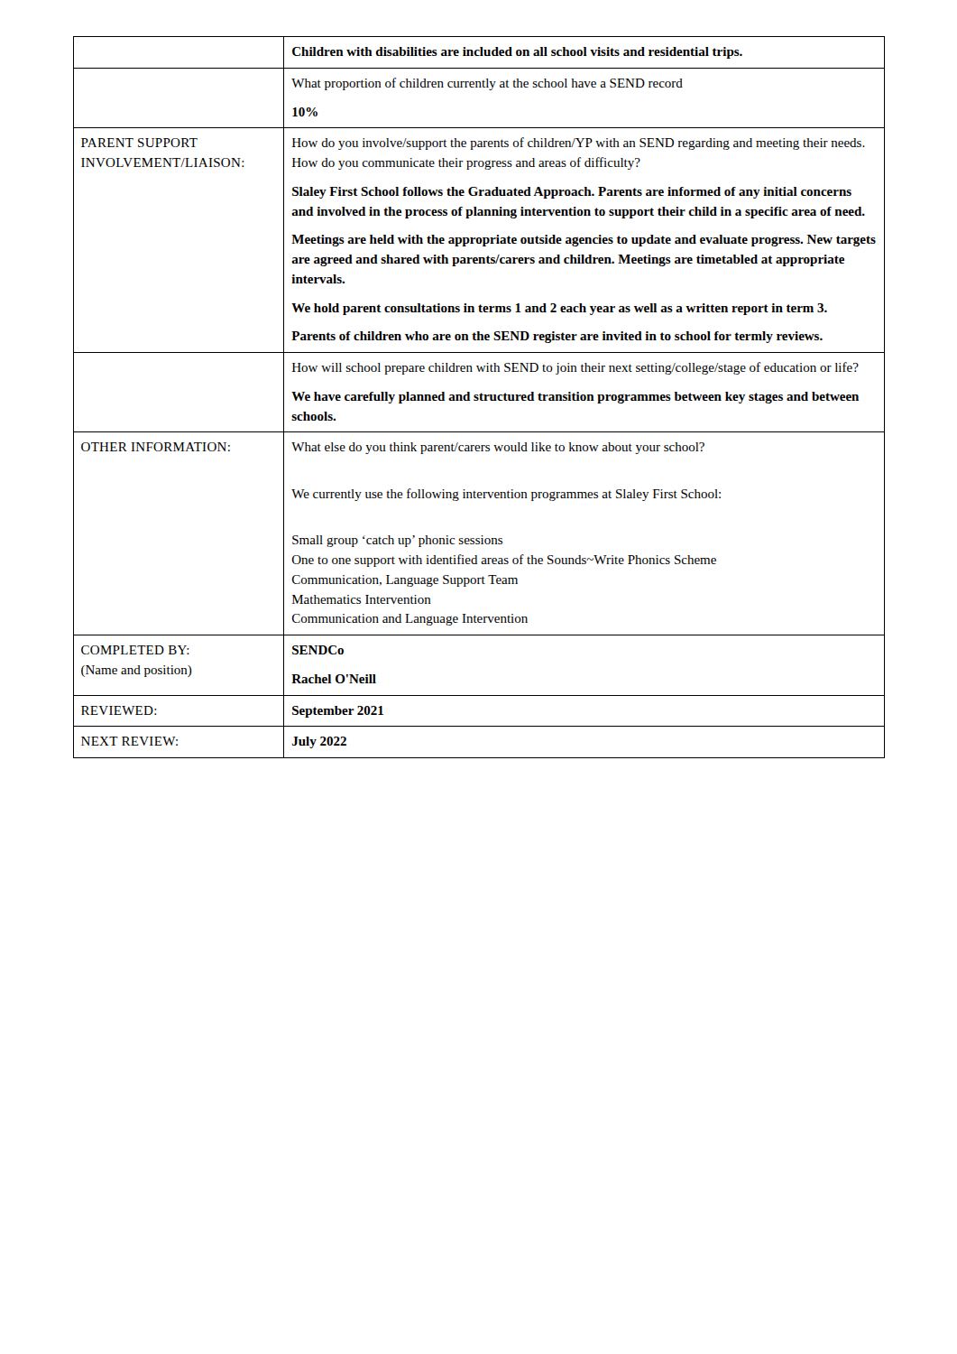| | Children with disabilities are included on all school visits and residential trips. |
| | What proportion of children currently at the school have a SEND record 10% |
| PARENT SUPPORT INVOLVEMENT/LIAISON: | How do you involve/support the parents of children/YP with an SEND regarding and meeting their needs. How do you communicate their progress and areas of difficulty? Slaley First School follows the Graduated Approach. Parents are informed of any initial concerns and involved in the process of planning intervention to support their child in a specific area of need. Meetings are held with the appropriate outside agencies to update and evaluate progress. New targets are agreed and shared with parents/carers and children. Meetings are timetabled at appropriate intervals. We hold parent consultations in terms 1 and 2 each year as well as a written report in term 3. Parents of children who are on the SEND register are invited in to school for termly reviews. |
| | How will school prepare children with SEND to join their next setting/college/stage of education or life? We have carefully planned and structured transition programmes between key stages and between schools. |
| OTHER INFORMATION: | What else do you think parent/carers would like to know about your school? We currently use the following intervention programmes at Slaley First School: Small group ‘catch up’ phonic sessions One to one support with identified areas of the Sounds~Write Phonics Scheme Communication, Language Support Team Mathematics Intervention Communication and Language Intervention |
| COMPLETED BY: (Name and position) | SENDCo Rachel O'Neill |
| REVIEWED: | September 2021 |
| NEXT REVIEW: | July 2022 |